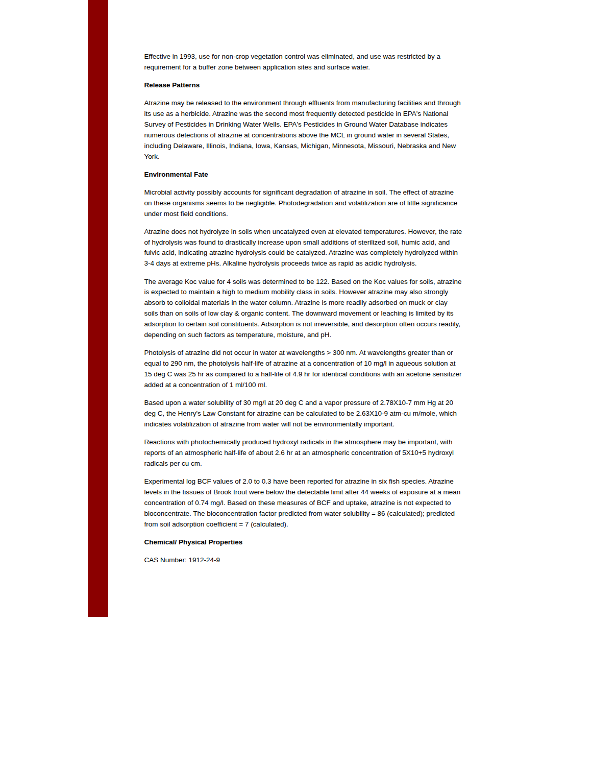US EPA ARCHIVE DOCUMENT
Effective in 1993, use for non-crop vegetation control was eliminated, and use was restricted by a requirement for a buffer zone between application sites and surface water.
Release Patterns
Atrazine may be released to the environment through effluents from manufacturing facilities and through its use as a herbicide. Atrazine was the second most frequently detected pesticide in EPA's National Survey of Pesticides in Drinking Water Wells. EPA's Pesticides in Ground Water Database indicates numerous detections of atrazine at concentrations above the MCL in ground water in several States, including Delaware, Illinois, Indiana, Iowa, Kansas, Michigan, Minnesota, Missouri, Nebraska and New York.
Environmental Fate
Microbial activity possibly accounts for significant degradation of atrazine in soil. The effect of atrazine on these organisms seems to be negligible. Photodegradation and volatilization are of little significance under most field conditions.
Atrazine does not hydrolyze in soils when uncatalyzed even at elevated temperatures. However, the rate of hydrolysis was found to drastically increase upon small additions of sterilized soil, humic acid, and fulvic acid, indicating atrazine hydrolysis could be catalyzed. Atrazine was completely hydrolyzed within 3-4 days at extreme pHs. Alkaline hydrolysis proceeds twice as rapid as acidic hydrolysis.
The average Koc value for 4 soils was determined to be 122. Based on the Koc values for soils, atrazine is expected to maintain a high to medium mobility class in soils. However atrazine may also strongly absorb to colloidal materials in the water column. Atrazine is more readily adsorbed on muck or clay soils than on soils of low clay & organic content. The downward movement or leaching is limited by its adsorption to certain soil constituents. Adsorption is not irreversible, and desorption often occurs readily, depending on such factors as temperature, moisture, and pH.
Photolysis of atrazine did not occur in water at wavelengths > 300 nm. At wavelengths greater than or equal to 290 nm, the photolysis half-life of atrazine at a concentration of 10 mg/l in aqueous solution at 15 deg C was 25 hr as compared to a half-life of 4.9 hr for identical conditions with an acetone sensitizer added at a concentration of 1 ml/100 ml.
Based upon a water solubility of 30 mg/l at 20 deg C and a vapor pressure of 2.78X10-7 mm Hg at 20 deg C, the Henry's Law Constant for atrazine can be calculated to be 2.63X10-9 atm-cu m/mole, which indicates volatilization of atrazine from water will not be environmentally important.
Reactions with photochemically produced hydroxyl radicals in the atmosphere may be important, with reports of an atmospheric half-life of about 2.6 hr at an atmospheric concentration of 5X10+5 hydroxyl radicals per cu cm.
Experimental log BCF values of 2.0 to 0.3 have been reported for atrazine in six fish species. Atrazine levels in the tissues of Brook trout were below the detectable limit after 44 weeks of exposure at a mean concentration of 0.74 mg/l. Based on these measures of BCF and uptake, atrazine is not expected to bioconcentrate. The bioconcentration factor predicted from water solubility = 86 (calculated); predicted from soil adsorption coefficient = 7 (calculated).
Chemical/ Physical Properties
CAS Number: 1912-24-9